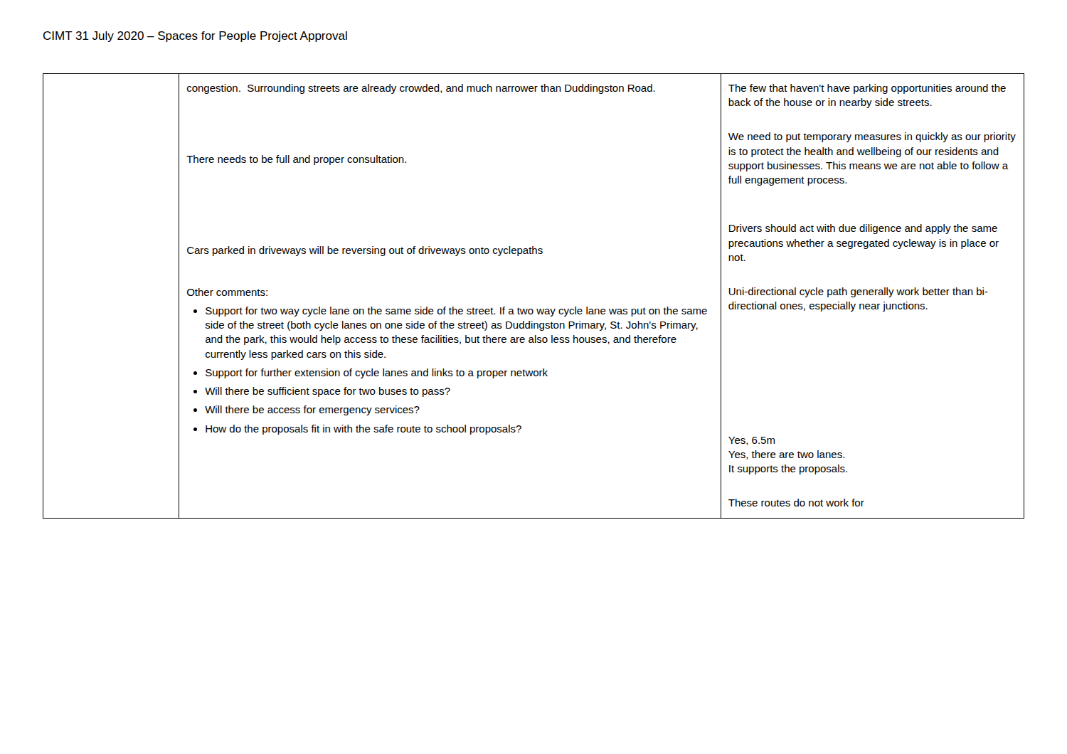CIMT 31 July 2020 – Spaces for People Project Approval
| | congestion. Surrounding streets are already crowded, and much narrower than Duddingston Road. There needs to be full and proper consultation. Cars parked in driveways will be reversing out of driveways onto cyclepaths Other comments: Support for two way cycle lane on the same side of the street. If a two way cycle lane was put on the same side of the street (both cycle lanes on one side of the street) as Duddingston Primary, St. John's Primary, and the park, this would help access to these facilities, but there are also less houses, and therefore currently less parked cars on this side. Support for further extension of cycle lanes and links to a proper network Will there be sufficient space for two buses to pass? Will there be access for emergency services? How do the proposals fit in with the safe route to school proposals? | The few that haven't have parking opportunities around the back of the house or in nearby side streets. We need to put temporary measures in quickly as our priority is to protect the health and wellbeing of our residents and support businesses. This means we are not able to follow a full engagement process. Drivers should act with due diligence and apply the same precautions whether a segregated cycleway is in place or not. Uni-directional cycle path generally work better than bi-directional ones, especially near junctions. Yes, 6.5m Yes, there are two lanes. It supports the proposals. These routes do not work for |